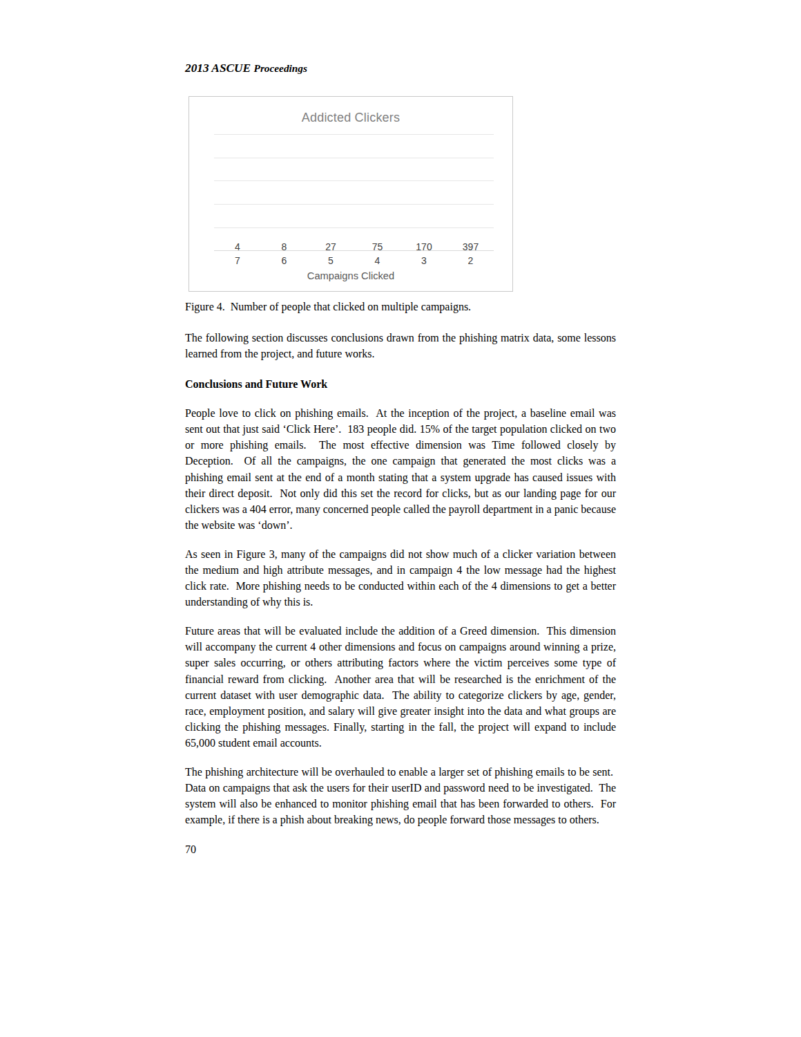2013 ASCUE Proceedings
Addicted Clickers
4
8
27
75
170
397
7 6 5 4 3 2
Campaigns Clicked
Figure 4. Number of people that clicked on multiple campaigns.
The following section discusses conclusions drawn from the phishing matrix data, some lessons learned from the project, and future works.
Conclusions and Future Work
People love to click on phishing emails. At the inception of the project, a baseline email was sent out that just said ‘Click Here’. 183 people did. 15% of the target population clicked on two or more phishing emails. The most effective dimension was Time followed closely by Deception. Of all the campaigns, the one campaign that generated the most clicks was a phishing email sent at the end of a month stating that a system upgrade has caused issues with their direct deposit. Not only did this set the record for clicks, but as our landing page for our clickers was a 404 error, many concerned people called the payroll department in a panic because the website was ‘down’.
As seen in Figure 3, many of the campaigns did not show much of a clicker variation between the medium and high attribute messages, and in campaign 4 the low message had the highest click rate. More phishing needs to be conducted within each of the 4 dimensions to get a better understanding of why this is.
Future areas that will be evaluated include the addition of a Greed dimension. This dimension will accompany the current 4 other dimensions and focus on campaigns around winning a prize, super sales occurring, or others attributing factors where the victim perceives some type of financial reward from clicking. Another area that will be researched is the enrichment of the current dataset with user demographic data. The ability to categorize clickers by age, gender, race, employment position, and salary will give greater insight into the data and what groups are clicking the phishing messages. Finally, starting in the fall, the project will expand to include 65,000 student email accounts.
The phishing architecture will be overhauled to enable a larger set of phishing emails to be sent. Data on campaigns that ask the users for their userID and password need to be investigated. The system will also be enhanced to monitor phishing email that has been forwarded to others. For example, if there is a phish about breaking news, do people forward those messages to others.
70